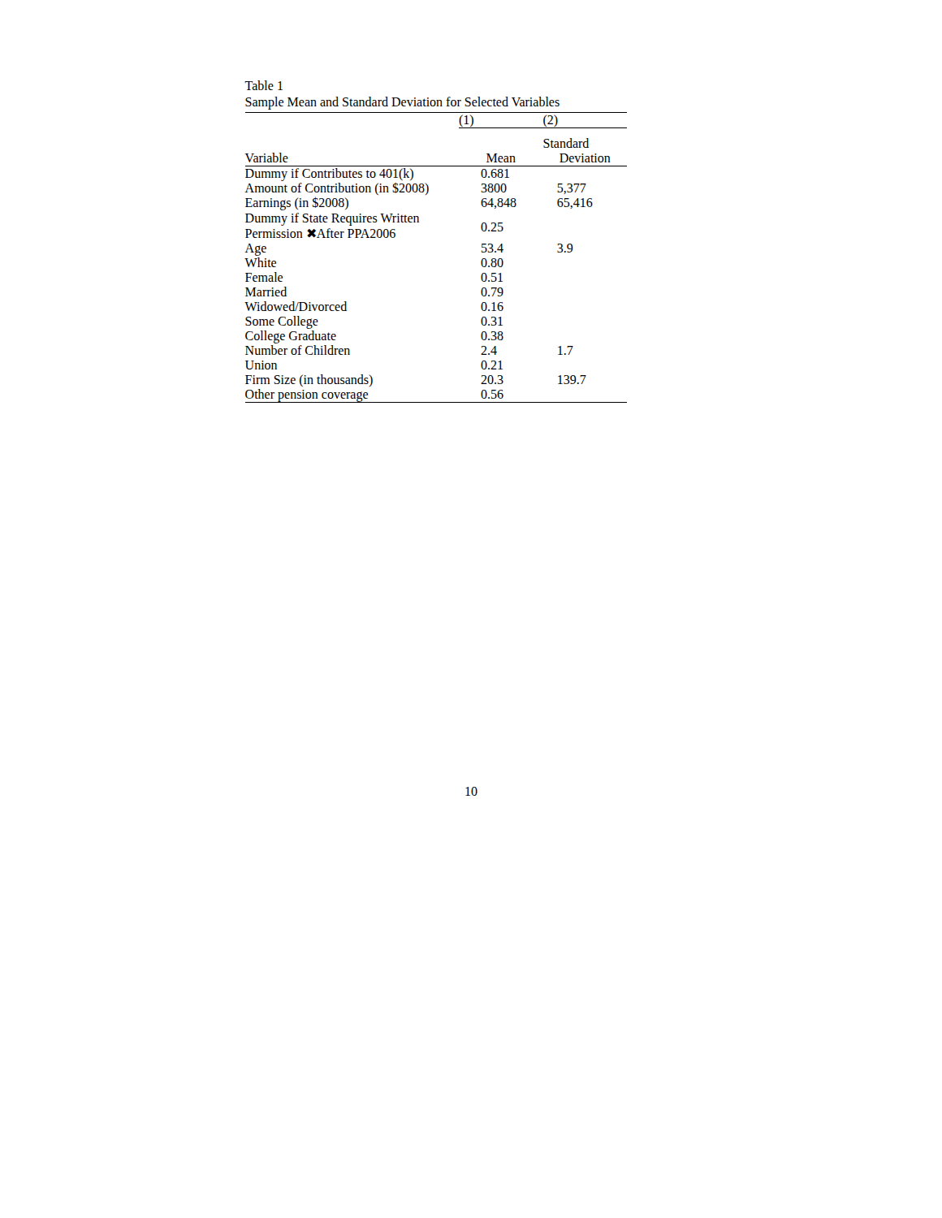Table 1
Sample Mean and Standard Deviation for Selected Variables
| | (1) | (2) |
| | | Standard |
| Variable | Mean | Deviation |
| Dummy if Contributes to 401(k) | 0.681 | |
| Amount of Contribution (in $2008) | 3800 | 5,377 |
| Earnings (in $2008) | 64,848 | 65,416 |
| Dummy if State Requires Written Permission ✖ After PPA2006 | 0.25 | |
| Age | 53.4 | 3.9 |
| White | 0.80 | |
| Female | 0.51 | |
| Married | 0.79 | |
| Widowed/Divorced | 0.16 | |
| Some College | 0.31 | |
| College Graduate | 0.38 | |
| Number of Children | 2.4 | 1.7 |
| Union | 0.21 | |
| Firm Size (in thousands) | 20.3 | 139.7 |
| Other pension coverage | 0.56 | |
10